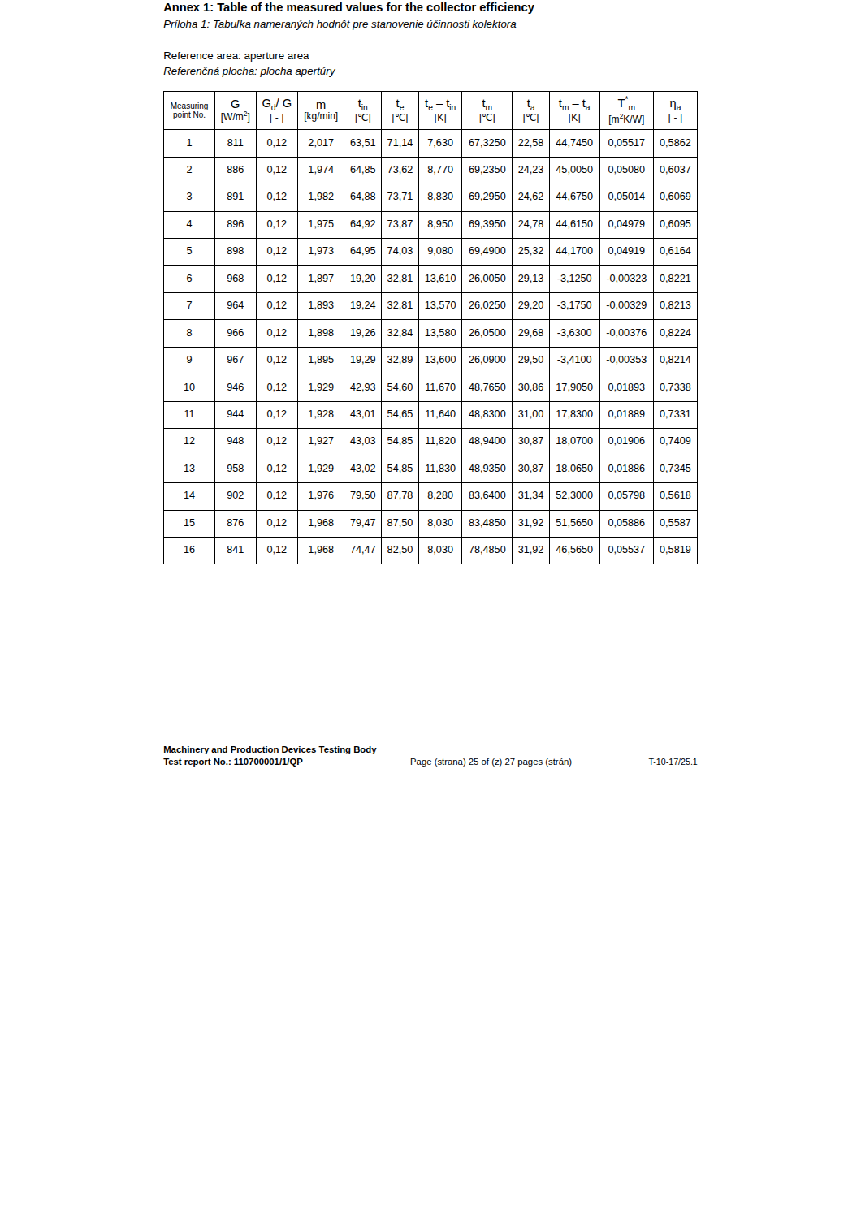Annex 1: Table of the measured values for the collector efficiency
Príloha 1: Tabuľka nameraných hodnôt pre stanovenie účinnosti kolektora
Reference area: aperture area
Referenčná plocha: plocha apertúry
| Measuring point No. | G [W/m 2 ] | G d / G [ - ] | m [kg/min] | t in [℃] | t e [℃] | t e – t in [K] | t m [℃] | t a [℃] | t m – t a [K] | T * m [m 2 K/W] | η a [ - ] |
| --- | --- | --- | --- | --- | --- | --- | --- | --- | --- | --- | --- |
| 1 | 811 | 0,12 | 2,017 | 63,51 | 71,14 | 7,630 | 67,3250 | 22,58 | 44,7450 | 0,05517 | 0,5862 |
| 2 | 886 | 0,12 | 1,974 | 64,85 | 73,62 | 8,770 | 69,2350 | 24,23 | 45,0050 | 0,05080 | 0,6037 |
| 3 | 891 | 0,12 | 1,982 | 64,88 | 73,71 | 8,830 | 69,2950 | 24,62 | 44,6750 | 0,05014 | 0,6069 |
| 4 | 896 | 0,12 | 1,975 | 64,92 | 73,87 | 8,950 | 69,3950 | 24,78 | 44,6150 | 0,04979 | 0,6095 |
| 5 | 898 | 0,12 | 1,973 | 64,95 | 74,03 | 9,080 | 69,4900 | 25,32 | 44,1700 | 0,04919 | 0,6164 |
| 6 | 968 | 0,12 | 1,897 | 19,20 | 32,81 | 13,610 | 26,0050 | 29,13 | -3,1250 | -0,00323 | 0,8221 |
| 7 | 964 | 0,12 | 1,893 | 19,24 | 32,81 | 13,570 | 26,0250 | 29,20 | -3,1750 | -0,00329 | 0,8213 |
| 8 | 966 | 0,12 | 1,898 | 19,26 | 32,84 | 13,580 | 26,0500 | 29,68 | -3,6300 | -0,00376 | 0,8224 |
| 9 | 967 | 0,12 | 1,895 | 19,29 | 32,89 | 13,600 | 26,0900 | 29,50 | -3,4100 | -0,00353 | 0,8214 |
| 10 | 946 | 0,12 | 1,929 | 42,93 | 54,60 | 11,670 | 48,7650 | 30,86 | 17,9050 | 0,01893 | 0,7338 |
| 11 | 944 | 0,12 | 1,928 | 43,01 | 54,65 | 11,640 | 48,8300 | 31,00 | 17,8300 | 0,01889 | 0,7331 |
| 12 | 948 | 0,12 | 1,927 | 43,03 | 54,85 | 11,820 | 48,9400 | 30,87 | 18,0700 | 0,01906 | 0,7409 |
| 13 | 958 | 0,12 | 1,929 | 43,02 | 54,85 | 11,830 | 48,9350 | 30,87 | 18.0650 | 0,01886 | 0,7345 |
| 14 | 902 | 0,12 | 1,976 | 79,50 | 87,78 | 8,280 | 83,6400 | 31,34 | 52,3000 | 0,05798 | 0,5618 |
| 15 | 876 | 0,12 | 1,968 | 79,47 | 87,50 | 8,030 | 83,4850 | 31,92 | 51,5650 | 0,05886 | 0,5587 |
| 16 | 841 | 0,12 | 1,968 | 74,47 | 82,50 | 8,030 | 78,4850 | 31,92 | 46,5650 | 0,05537 | 0,5819 |
Machinery and Production Devices Testing Body
Test report No.: 110700001/1/QP Page (strana) 25 of (z) 27 pages (strán) T-10-17/25.1